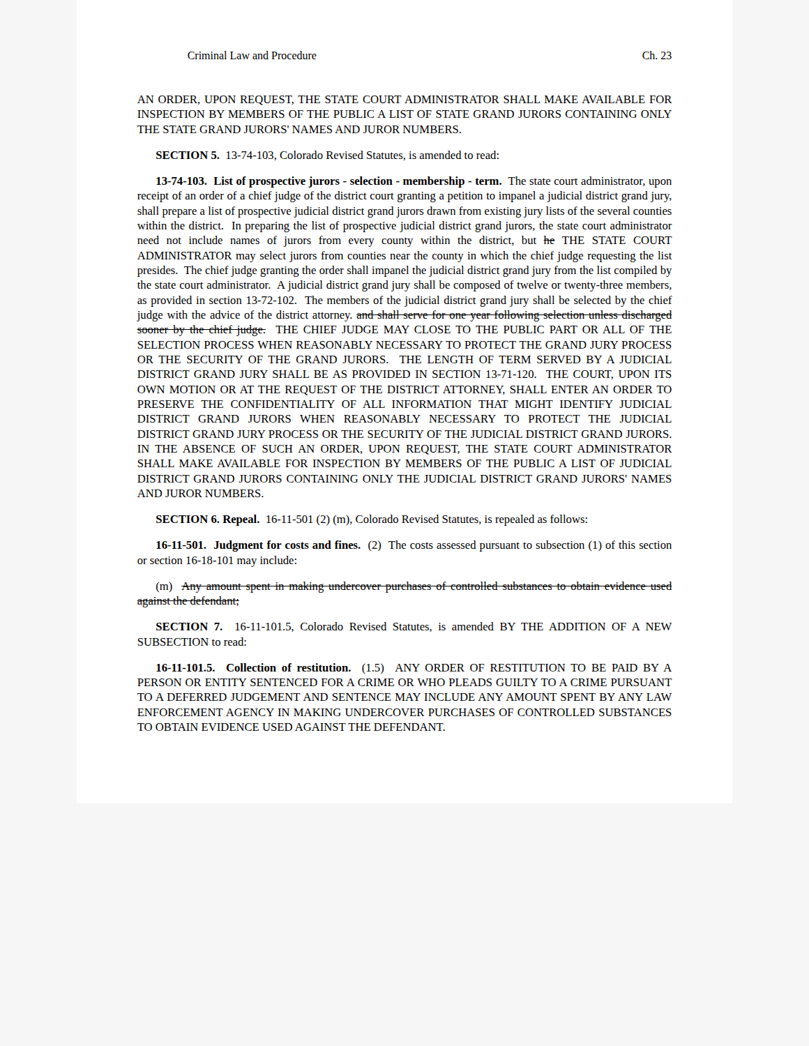Criminal Law and Procedure Ch. 23
AN ORDER, UPON REQUEST, THE STATE COURT ADMINISTRATOR SHALL MAKE AVAILABLE FOR INSPECTION BY MEMBERS OF THE PUBLIC A LIST OF STATE GRAND JURORS CONTAINING ONLY THE STATE GRAND JURORS' NAMES AND JUROR NUMBERS.
SECTION 5. 13-74-103, Colorado Revised Statutes, is amended to read:
13-74-103. List of prospective jurors - selection - membership - term. The state court administrator, upon receipt of an order of a chief judge of the district court granting a petition to impanel a judicial district grand jury, shall prepare a list of prospective judicial district grand jurors drawn from existing jury lists of the several counties within the district. In preparing the list of prospective judicial district grand jurors, the state court administrator need not include names of jurors from every county within the district, but he THE STATE COURT ADMINISTRATOR may select jurors from counties near the county in which the chief judge requesting the list presides. The chief judge granting the order shall impanel the judicial district grand jury from the list compiled by the state court administrator. A judicial district grand jury shall be composed of twelve or twenty-three members, as provided in section 13-72-102. The members of the judicial district grand jury shall be selected by the chief judge with the advice of the district attorney. and shall serve for one year following selection unless discharged sooner by the chief judge. THE CHIEF JUDGE MAY CLOSE TO THE PUBLIC PART OR ALL OF THE SELECTION PROCESS WHEN REASONABLY NECESSARY TO PROTECT THE GRAND JURY PROCESS OR THE SECURITY OF THE GRAND JURORS. THE LENGTH OF TERM SERVED BY A JUDICIAL DISTRICT GRAND JURY SHALL BE AS PROVIDED IN SECTION 13-71-120. THE COURT, UPON ITS OWN MOTION OR AT THE REQUEST OF THE DISTRICT ATTORNEY, SHALL ENTER AN ORDER TO PRESERVE THE CONFIDENTIALITY OF ALL INFORMATION THAT MIGHT IDENTIFY JUDICIAL DISTRICT GRAND JURORS WHEN REASONABLY NECESSARY TO PROTECT THE JUDICIAL DISTRICT GRAND JURY PROCESS OR THE SECURITY OF THE JUDICIAL DISTRICT GRAND JURORS. IN THE ABSENCE OF SUCH AN ORDER, UPON REQUEST, THE STATE COURT ADMINISTRATOR SHALL MAKE AVAILABLE FOR INSPECTION BY MEMBERS OF THE PUBLIC A LIST OF JUDICIAL DISTRICT GRAND JURORS CONTAINING ONLY THE JUDICIAL DISTRICT GRAND JURORS' NAMES AND JUROR NUMBERS.
SECTION 6. Repeal. 16-11-501 (2) (m), Colorado Revised Statutes, is repealed as follows:
16-11-501. Judgment for costs and fines. (2) The costs assessed pursuant to subsection (1) of this section or section 16-18-101 may include:
(m) Any amount spent in making undercover purchases of controlled substances to obtain evidence used against the defendant;
SECTION 7. 16-11-101.5, Colorado Revised Statutes, is amended BY THE ADDITION OF A NEW SUBSECTION to read:
16-11-101.5. Collection of restitution. (1.5) ANY ORDER OF RESTITUTION TO BE PAID BY A PERSON OR ENTITY SENTENCED FOR A CRIME OR WHO PLEADS GUILTY TO A CRIME PURSUANT TO A DEFERRED JUDGEMENT AND SENTENCE MAY INCLUDE ANY AMOUNT SPENT BY ANY LAW ENFORCEMENT AGENCY IN MAKING UNDERCOVER PURCHASES OF CONTROLLED SUBSTANCES TO OBTAIN EVIDENCE USED AGAINST THE DEFENDANT.